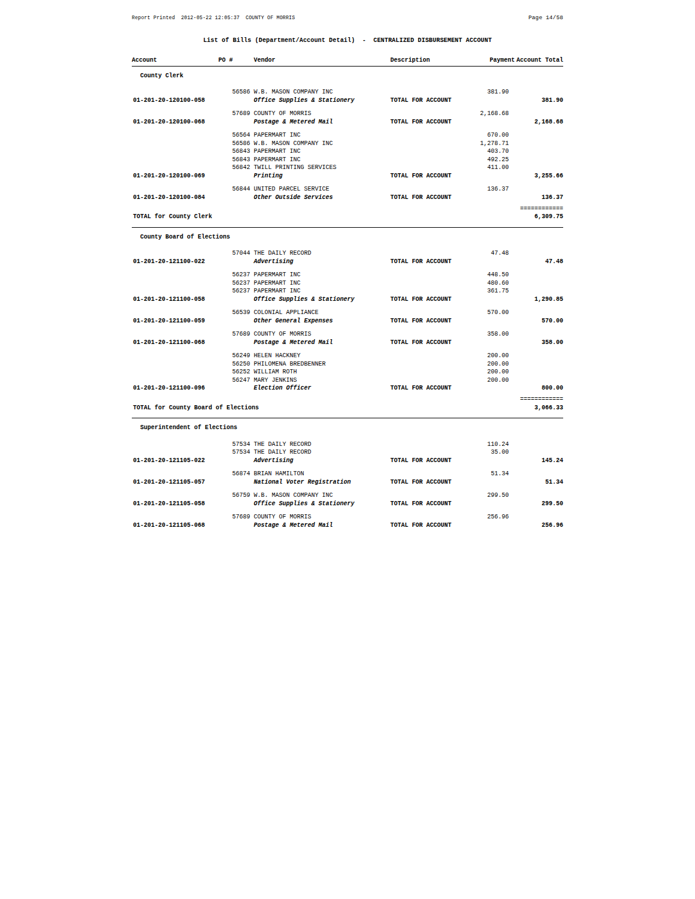Report Printed 2012-05-22 12:05:37 COUNTY OF MORRIS
Page 14/58
List of Bills (Department/Account Detail) - CENTRALIZED DISBURSEMENT ACCOUNT
| Account | PO # | Vendor | Description | Payment | Account Total |
| --- | --- | --- | --- | --- | --- |
| County Clerk |
| | 56586 | W.B. MASON COMPANY INC | | 381.90 | |
| 01-201-20-120100-058 | | Office Supplies & Stationery | TOTAL FOR ACCOUNT | | 381.90 |
| | 57689 | COUNTY OF MORRIS | | 2,168.68 | |
| 01-201-20-120100-068 | | Postage & Metered Mail | TOTAL FOR ACCOUNT | | 2,168.68 |
| | 56564 | PAPERMART INC | | 670.00 | |
| | 56586 | W.B. MASON COMPANY INC | | 1,278.71 | |
| | 56843 | PAPERMART INC | | 403.70 | |
| | 56843 | PAPERMART INC | | 492.25 | |
| | 56842 | TWILL PRINTING SERVICES | | 411.00 | |
| 01-201-20-120100-069 | | Printing | TOTAL FOR ACCOUNT | | 3,255.66 |
| | 56844 | UNITED PARCEL SERVICE | | 136.37 | |
| 01-201-20-120100-084 | | Other Outside Services | TOTAL FOR ACCOUNT | | 136.37 |
| ============ |
| TOTAL for County Clerk | | | 6,309.75 |
| County Board of Elections |
| | 57044 | THE DAILY RECORD | | 47.48 | |
| 01-201-20-121100-022 | | Advertising | TOTAL FOR ACCOUNT | | 47.48 |
| | 56237 | PAPERMART INC | | 448.50 | |
| | 56237 | PAPERMART INC | | 480.60 | |
| | 56237 | PAPERMART INC | | 361.75 | |
| 01-201-20-121100-058 | | Office Supplies & Stationery | TOTAL FOR ACCOUNT | | 1,290.85 |
| | 56539 | COLONIAL APPLIANCE | | 570.00 | |
| 01-201-20-121100-059 | | Other General Expenses | TOTAL FOR ACCOUNT | | 570.00 |
| | 57689 | COUNTY OF MORRIS | | 358.00 | |
| 01-201-20-121100-068 | | Postage & Metered Mail | TOTAL FOR ACCOUNT | | 358.00 |
| | 56249 | HELEN HACKNEY | | 200.00 | |
| | 56250 | PHILOMENA BREDBENNER | | 200.00 | |
| | 56252 | WILLIAM ROTH | | 200.00 | |
| | 56247 | MARY JENKINS | | 200.00 | |
| 01-201-20-121100-096 | | Election Officer | TOTAL FOR ACCOUNT | | 800.00 |
| ============ |
| TOTAL for County Board of Elections | | | 3,066.33 |
| Superintendent of Elections |
| | 57534 | THE DAILY RECORD | | 110.24 | |
| | 57534 | THE DAILY RECORD | | 35.00 | |
| 01-201-20-121105-022 | | Advertising | TOTAL FOR ACCOUNT | | 145.24 |
| | 56874 | BRIAN HAMILTON | | 51.34 | |
| 01-201-20-121105-057 | | National Voter Registration | TOTAL FOR ACCOUNT | | 51.34 |
| | 56759 | W.B. MASON COMPANY INC | | 299.50 | |
| 01-201-20-121105-058 | | Office Supplies & Stationery | TOTAL FOR ACCOUNT | | 299.50 |
| | 57689 | COUNTY OF MORRIS | | 256.96 | |
| 01-201-20-121105-068 | | Postage & Metered Mail | TOTAL FOR ACCOUNT | | 256.96 |